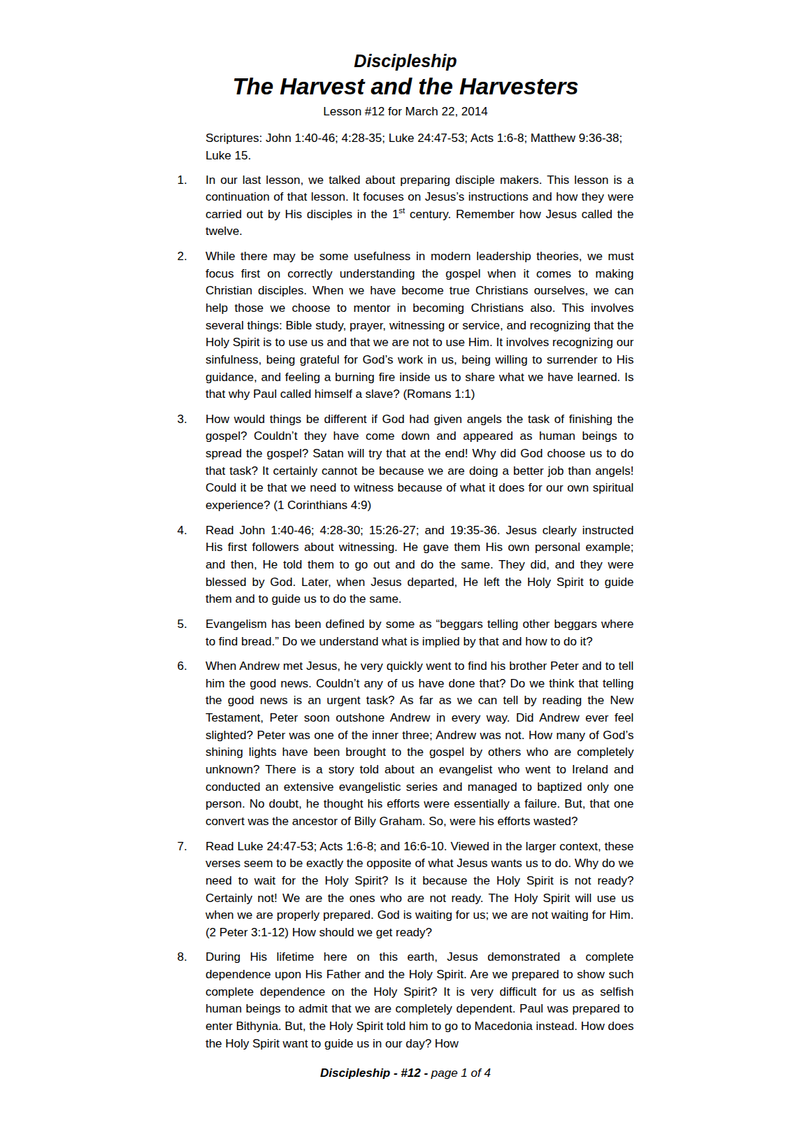Discipleship
The Harvest and the Harvesters
Lesson #12 for March 22, 2014
Scriptures: John 1:40-46; 4:28-35; Luke 24:47-53; Acts 1:6-8; Matthew 9:36-38; Luke 15.
In our last lesson, we talked about preparing disciple makers. This lesson is a continuation of that lesson. It focuses on Jesus’s instructions and how they were carried out by His disciples in the 1st century. Remember how Jesus called the twelve.
While there may be some usefulness in modern leadership theories, we must focus first on correctly understanding the gospel when it comes to making Christian disciples. When we have become true Christians ourselves, we can help those we choose to mentor in becoming Christians also. This involves several things: Bible study, prayer, witnessing or service, and recognizing that the Holy Spirit is to use us and that we are not to use Him. It involves recognizing our sinfulness, being grateful for God’s work in us, being willing to surrender to His guidance, and feeling a burning fire inside us to share what we have learned. Is that why Paul called himself a slave? (Romans 1:1)
How would things be different if God had given angels the task of finishing the gospel? Couldn’t they have come down and appeared as human beings to spread the gospel? Satan will try that at the end! Why did God choose us to do that task? It certainly cannot be because we are doing a better job than angels! Could it be that we need to witness because of what it does for our own spiritual experience? (1 Corinthians 4:9)
Read John 1:40-46; 4:28-30; 15:26-27; and 19:35-36. Jesus clearly instructed His first followers about witnessing. He gave them His own personal example; and then, He told them to go out and do the same. They did, and they were blessed by God. Later, when Jesus departed, He left the Holy Spirit to guide them and to guide us to do the same.
Evangelism has been defined by some as “beggars telling other beggars where to find bread.” Do we understand what is implied by that and how to do it?
When Andrew met Jesus, he very quickly went to find his brother Peter and to tell him the good news. Couldn’t any of us have done that? Do we think that telling the good news is an urgent task? As far as we can tell by reading the New Testament, Peter soon outshone Andrew in every way. Did Andrew ever feel slighted? Peter was one of the inner three; Andrew was not. How many of God’s shining lights have been brought to the gospel by others who are completely unknown? There is a story told about an evangelist who went to Ireland and conducted an extensive evangelistic series and managed to baptized only one person. No doubt, he thought his efforts were essentially a failure. But, that one convert was the ancestor of Billy Graham. So, were his efforts wasted?
Read Luke 24:47-53; Acts 1:6-8; and 16:6-10. Viewed in the larger context, these verses seem to be exactly the opposite of what Jesus wants us to do. Why do we need to wait for the Holy Spirit? Is it because the Holy Spirit is not ready? Certainly not! We are the ones who are not ready. The Holy Spirit will use us when we are properly prepared. God is waiting for us; we are not waiting for Him. (2 Peter 3:1-12) How should we get ready?
During His lifetime here on this earth, Jesus demonstrated a complete dependence upon His Father and the Holy Spirit. Are we prepared to show such complete dependence on the Holy Spirit? It is very difficult for us as selfish human beings to admit that we are completely dependent. Paul was prepared to enter Bithynia. But, the Holy Spirit told him to go to Macedonia instead. How does the Holy Spirit want to guide us in our day? How
Discipleship - #12 - page 1 of 4